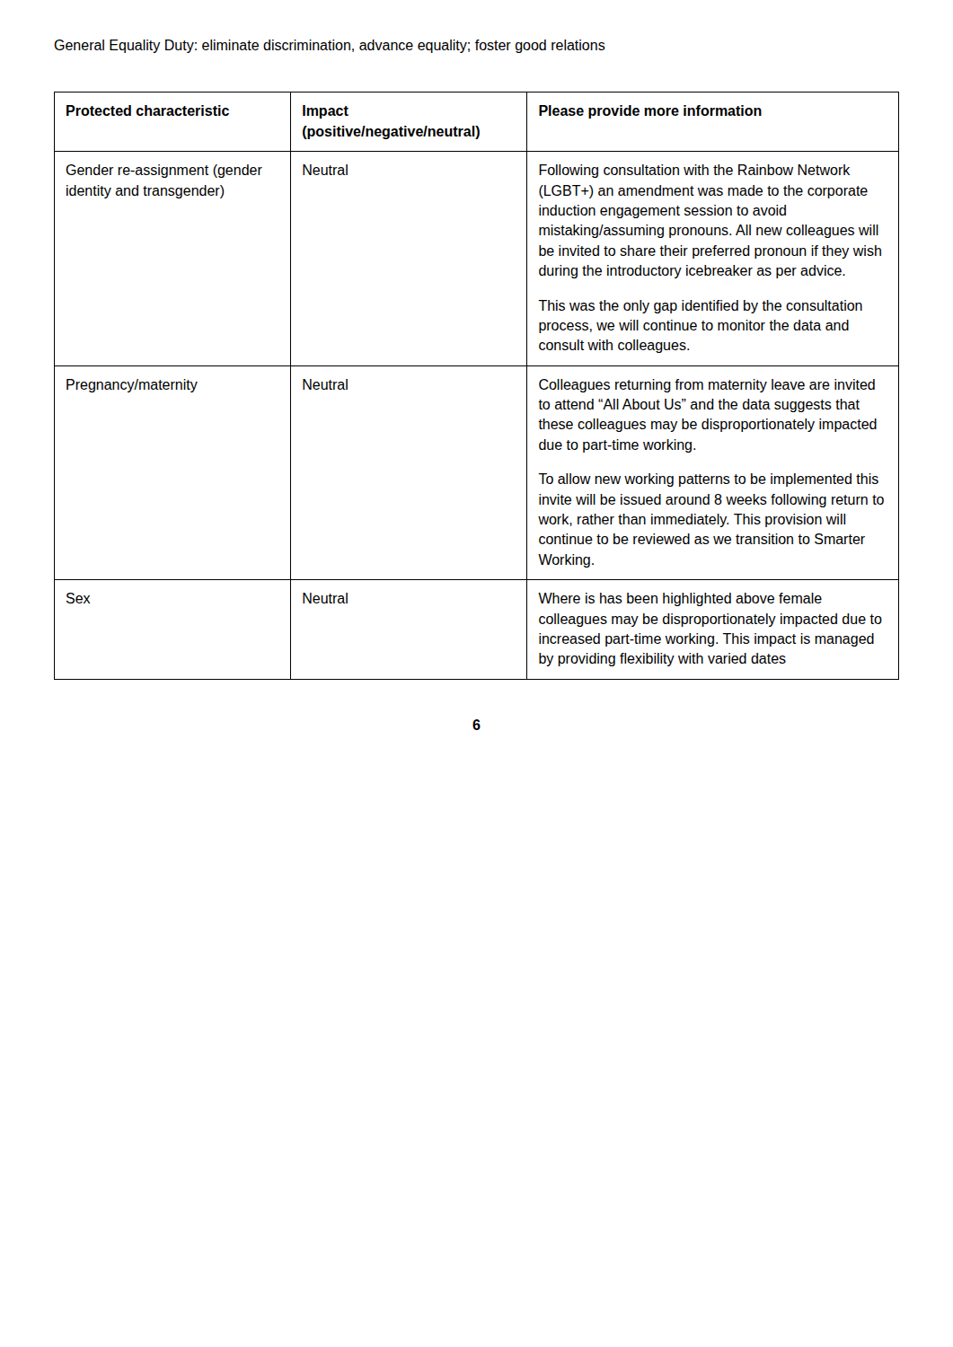General Equality Duty: eliminate discrimination, advance equality; foster good relations
| Protected characteristic | Impact (positive/negative/neutral) | Please provide more information |
| --- | --- | --- |
| Gender re-assignment (gender identity and transgender) | Neutral | Following consultation with the Rainbow Network (LGBT+) an amendment was made to the corporate induction engagement session to avoid mistaking/assuming pronouns. All new colleagues will be invited to share their preferred pronoun if they wish during the introductory icebreaker as per advice. This was the only gap identified by the consultation process, we will continue to monitor the data and consult with colleagues. |
| Pregnancy/maternity | Neutral | Colleagues returning from maternity leave are invited to attend “All About Us” and the data suggests that these colleagues may be disproportionately impacted due to part-time working. To allow new working patterns to be implemented this invite will be issued around 8 weeks following return to work, rather than immediately. This provision will continue to be reviewed as we transition to Smarter Working. |
| Sex | Neutral | Where is has been highlighted above female colleagues may be disproportionately impacted due to increased part-time working. This impact is managed by providing flexibility with varied dates |
6